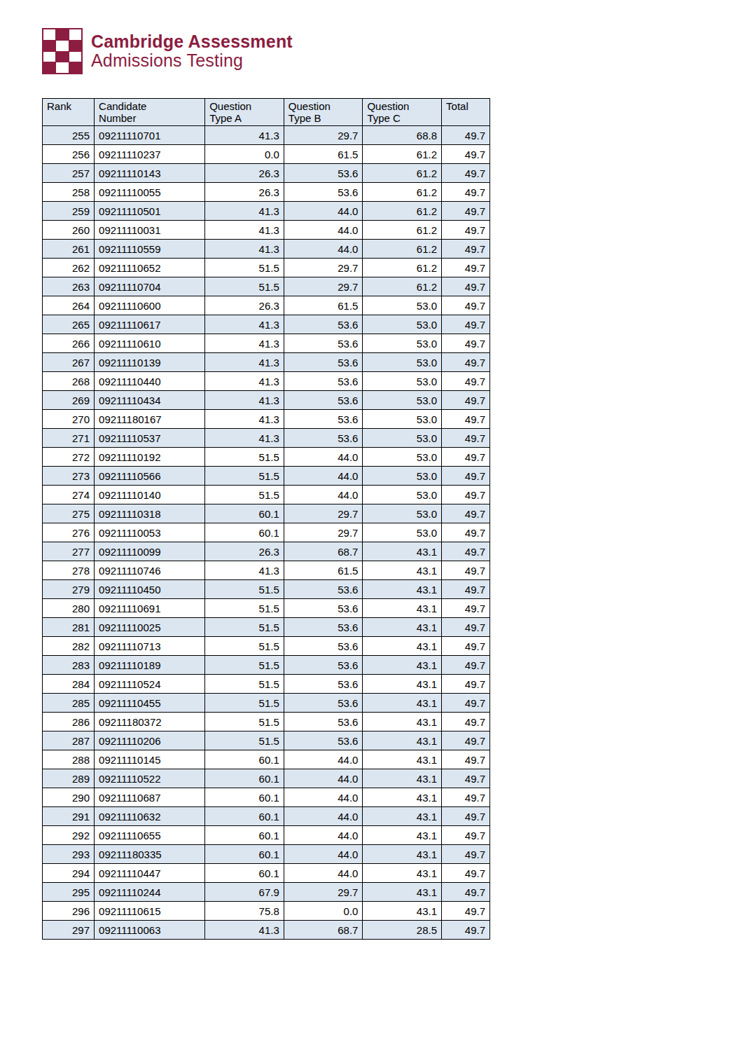Cambridge Assessment
Admissions Testing
Candidate results by rank
| Rank | Candidate Number | Question Type A | Question Type B | Question Type C | Total |
| --- | --- | --- | --- | --- | --- |
| 255 | 09211110701 | 41.3 | 29.7 | 68.8 | 49.7 |
| 256 | 09211110237 | 0.0 | 61.5 | 61.2 | 49.7 |
| 257 | 09211110143 | 26.3 | 53.6 | 61.2 | 49.7 |
| 258 | 09211110055 | 26.3 | 53.6 | 61.2 | 49.7 |
| 259 | 09211110501 | 41.3 | 44.0 | 61.2 | 49.7 |
| 260 | 09211110031 | 41.3 | 44.0 | 61.2 | 49.7 |
| 261 | 09211110559 | 41.3 | 44.0 | 61.2 | 49.7 |
| 262 | 09211110652 | 51.5 | 29.7 | 61.2 | 49.7 |
| 263 | 09211110704 | 51.5 | 29.7 | 61.2 | 49.7 |
| 264 | 09211110600 | 26.3 | 61.5 | 53.0 | 49.7 |
| 265 | 09211110617 | 41.3 | 53.6 | 53.0 | 49.7 |
| 266 | 09211110610 | 41.3 | 53.6 | 53.0 | 49.7 |
| 267 | 09211110139 | 41.3 | 53.6 | 53.0 | 49.7 |
| 268 | 09211110440 | 41.3 | 53.6 | 53.0 | 49.7 |
| 269 | 09211110434 | 41.3 | 53.6 | 53.0 | 49.7 |
| 270 | 09211180167 | 41.3 | 53.6 | 53.0 | 49.7 |
| 271 | 09211110537 | 41.3 | 53.6 | 53.0 | 49.7 |
| 272 | 09211110192 | 51.5 | 44.0 | 53.0 | 49.7 |
| 273 | 09211110566 | 51.5 | 44.0 | 53.0 | 49.7 |
| 274 | 09211110140 | 51.5 | 44.0 | 53.0 | 49.7 |
| 275 | 09211110318 | 60.1 | 29.7 | 53.0 | 49.7 |
| 276 | 09211110053 | 60.1 | 29.7 | 53.0 | 49.7 |
| 277 | 09211110099 | 26.3 | 68.7 | 43.1 | 49.7 |
| 278 | 09211110746 | 41.3 | 61.5 | 43.1 | 49.7 |
| 279 | 09211110450 | 51.5 | 53.6 | 43.1 | 49.7 |
| 280 | 09211110691 | 51.5 | 53.6 | 43.1 | 49.7 |
| 281 | 09211110025 | 51.5 | 53.6 | 43.1 | 49.7 |
| 282 | 09211110713 | 51.5 | 53.6 | 43.1 | 49.7 |
| 283 | 09211110189 | 51.5 | 53.6 | 43.1 | 49.7 |
| 284 | 09211110524 | 51.5 | 53.6 | 43.1 | 49.7 |
| 285 | 09211110455 | 51.5 | 53.6 | 43.1 | 49.7 |
| 286 | 09211180372 | 51.5 | 53.6 | 43.1 | 49.7 |
| 287 | 09211110206 | 51.5 | 53.6 | 43.1 | 49.7 |
| 288 | 09211110145 | 60.1 | 44.0 | 43.1 | 49.7 |
| 289 | 09211110522 | 60.1 | 44.0 | 43.1 | 49.7 |
| 290 | 09211110687 | 60.1 | 44.0 | 43.1 | 49.7 |
| 291 | 09211110632 | 60.1 | 44.0 | 43.1 | 49.7 |
| 292 | 09211110655 | 60.1 | 44.0 | 43.1 | 49.7 |
| 293 | 09211180335 | 60.1 | 44.0 | 43.1 | 49.7 |
| 294 | 09211110447 | 60.1 | 44.0 | 43.1 | 49.7 |
| 295 | 09211110244 | 67.9 | 29.7 | 43.1 | 49.7 |
| 296 | 09211110615 | 75.8 | 0.0 | 43.1 | 49.7 |
| 297 | 09211110063 | 41.3 | 68.7 | 28.5 | 49.7 |